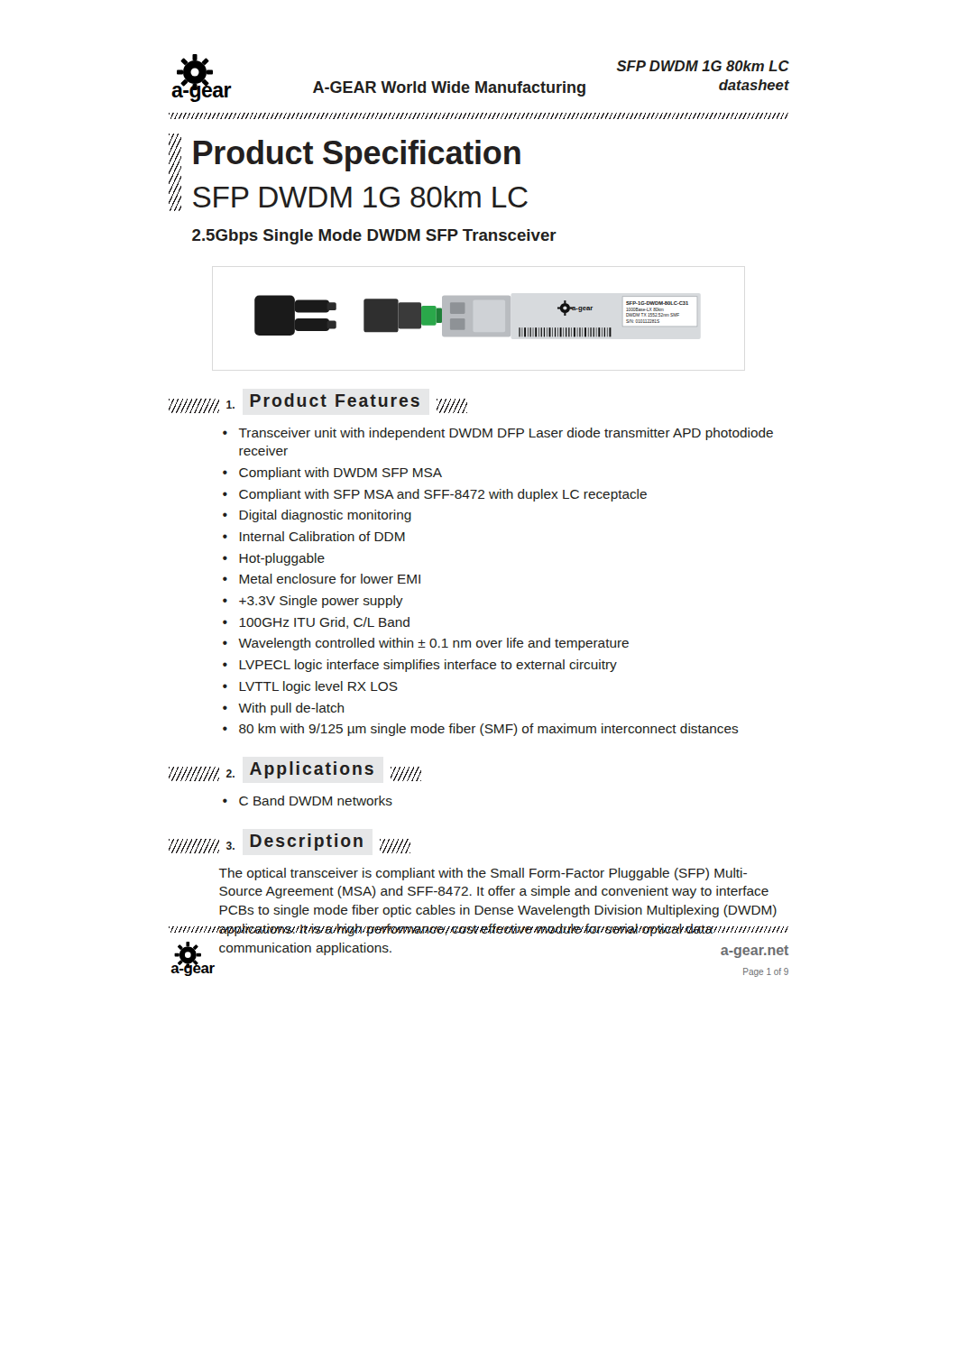a-gear
A-GEAR World Wide Manufacturing
SFP DWDM 1G 80km LC
datasheet
Product Specification
SFP DWDM 1G 80km LC
2.5Gbps Single Mode DWDM SFP Transceiver
SFP-1G-DWDM-80LC-C31 1000Base-LX 80km DWDM TX 1552.52nm SMF S/N: 010112281S a-gear
1.
Product Features
Transceiver unit with independent DWDM DFP Laser diode transmitter APD photodiode receiver
Compliant with DWDM SFP MSA
Compliant with SFP MSA and SFF-8472 with duplex LC receptacle
Digital diagnostic monitoring
Internal Calibration of DDM
Hot-pluggable
Metal enclosure for lower EMI
+3.3V Single power supply
100GHz ITU Grid, C/L Band
Wavelength controlled within ± 0.1 nm over life and temperature
LVPECL logic interface simplifies interface to external circuitry
LVTTL logic level RX LOS
With pull de-latch
80 km with 9/125 µm single mode fiber (SMF) of maximum interconnect distances
2.
Applications
C Band DWDM networks
3.
Description
The optical transceiver is compliant with the Small Form-Factor Pluggable (SFP) Multi-Source Agreement (MSA) and SFF-8472. It offer a simple and convenient way to interface PCBs to single mode fiber optic cables in Dense Wavelength Division Multiplexing (DWDM) applications. It is a high performance, cost effective module for serial optical data communication applications.
a-gear
a-gear.net
Page 1 of 9